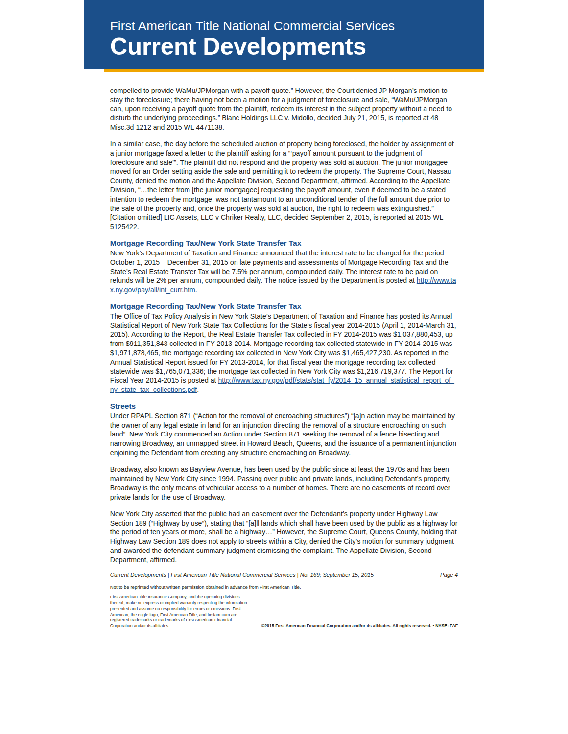First American Title National Commercial Services
Current Developments
compelled to provide WaMu/JPMorgan with a payoff quote.” However, the Court denied JP Morgan’s motion to stay the foreclosure; there having not been a motion for a judgment of foreclosure and sale, “WaMu/JPMorgan can, upon receiving a payoff quote from the plaintiff, redeem its interest in the subject property without a need to disturb the underlying proceedings.” Blanc Holdings LLC v. Midollo, decided July 21, 2015, is reported at 48 Misc.3d 1212 and 2015 WL 4471138.
In a similar case, the day before the scheduled auction of property being foreclosed, the holder by assignment of a junior mortgage faxed a letter to the plaintiff asking for a “‘payoff amount pursuant to the judgment of foreclosure and sale’”. The plaintiff did not respond and the property was sold at auction. The junior mortgagee moved for an Order setting aside the sale and permitting it to redeem the property. The Supreme Court, Nassau County, denied the motion and the Appellate Division, Second Department, affirmed. According to the Appellate Division, “…the letter from [the junior mortgagee] requesting the payoff amount, even if deemed to be a stated intention to redeem the mortgage, was not tantamount to an unconditional tender of the full amount due prior to the sale of the property and, once the property was sold at auction, the right to redeem was extinguished.” [Citation omitted] LIC Assets, LLC v Chriker Realty, LLC, decided September 2, 2015, is reported at 2015 WL 5125422.
Mortgage Recording Tax/New York State Transfer Tax
New York’s Department of Taxation and Finance announced that the interest rate to be charged for the period October 1, 2015 – December 31, 2015 on late payments and assessments of Mortgage Recording Tax and the State’s Real Estate Transfer Tax will be 7.5% per annum, compounded daily. The interest rate to be paid on refunds will be 2% per annum, compounded daily. The notice issued by the Department is posted at http://www.tax.ny.gov/pay/all/int_curr.htm.
Mortgage Recording Tax/New York State Transfer Tax
The Office of Tax Policy Analysis in New York State’s Department of Taxation and Finance has posted its Annual Statistical Report of New York State Tax Collections for the State’s fiscal year 2014-2015 (April 1, 2014-March 31, 2015). According to the Report, the Real Estate Transfer Tax collected in FY 2014-2015 was $1,037,880,453, up from $911,351,843 collected in FY 2013-2014. Mortgage recording tax collected statewide in FY 2014-2015 was $1,971,878,465, the mortgage recording tax collected in New York City was $1,465,427,230. As reported in the Annual Statistical Report issued for FY 2013-2014, for that fiscal year the mortgage recording tax collected statewide was $1,765,071,336; the mortgage tax collected in New York City was $1,216,719,377. The Report for Fiscal Year 2014-2015 is posted at http://www.tax.ny.gov/pdf/stats/stat_fy/2014_15_annual_statistical_report_of_ny_state_tax_collections.pdf.
Streets
Under RPAPL Section 871 (“Action for the removal of encroaching structures”) “[a]n action may be maintained by the owner of any legal estate in land for an injunction directing the removal of a structure encroaching on such land”. New York City commenced an Action under Section 871 seeking the removal of a fence bisecting and narrowing Broadway, an unmapped street in Howard Beach, Queens, and the issuance of a permanent injunction enjoining the Defendant from erecting any structure encroaching on Broadway.
Broadway, also known as Bayview Avenue, has been used by the public since at least the 1970s and has been maintained by New York City since 1994. Passing over public and private lands, including Defendant’s property, Broadway is the only means of vehicular access to a number of homes. There are no easements of record over private lands for the use of Broadway.
New York City asserted that the public had an easement over the Defendant’s property under Highway Law Section 189 (“Highway by use”), stating that “[a]ll lands which shall have been used by the public as a highway for the period of ten years or more, shall be a highway…” However, the Supreme Court, Queens County, holding that Highway Law Section 189 does not apply to streets within a City, denied the City’s motion for summary judgment and awarded the defendant summary judgment dismissing the complaint. The Appellate Division, Second Department, affirmed.
Current Developments | First American Title National Commercial Services | No. 169; September 15, 2015 Page 4
Not to be reprinted without written permission obtained in advance from First American Title.
First American Title Insurance Company, and the operating divisions thereof, make no express or implied warranty respecting the information presented and assume no responsibility for errors or omissions. First American, the eagle logo, First American Title, and firstam.com are registered trademarks or trademarks of First American Financial Corporation and/or its affiliates.
©2015 First American Financial Corporation and/or its affiliates. All rights reserved. • NYSE: FAF